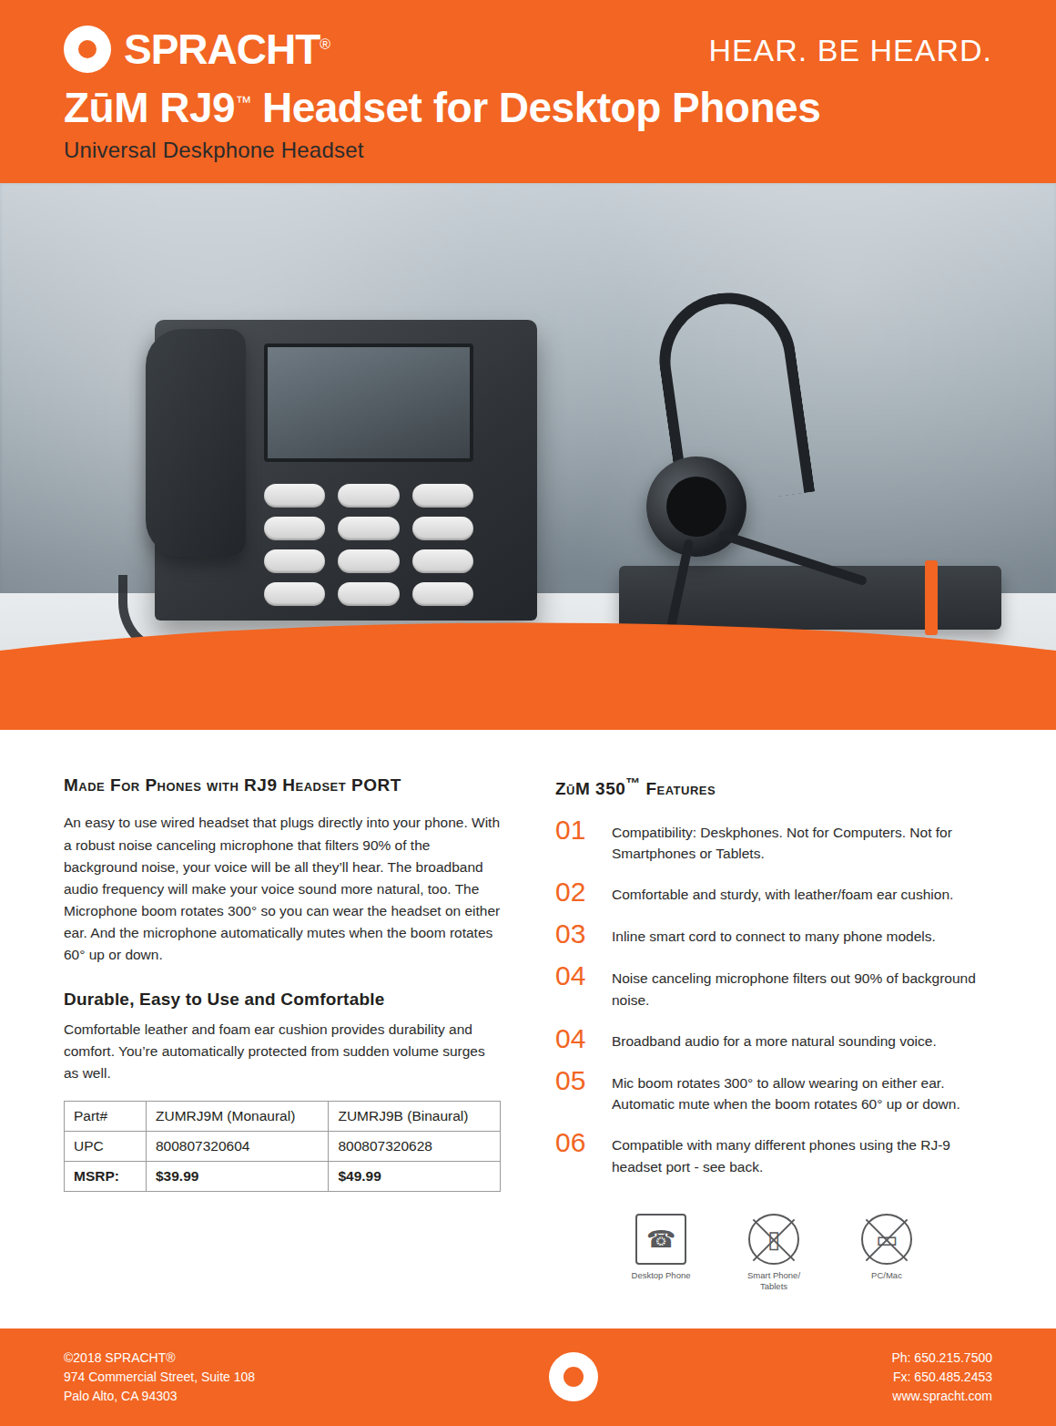SPRACHT®
HEAR. BE HEARD.
ZūM RJ9™ Headset for Desktop Phones
Universal Deskphone Headset
Made For Phones with RJ9 Headset PORT
An easy to use wired headset that plugs directly into your phone. With a robust noise canceling microphone that filters 90% of the background noise, your voice will be all they’ll hear. The broadband audio frequency will make your voice sound more natural, too. The Microphone boom rotates 300° so you can wear the headset on either ear. And the microphone automatically mutes when the boom rotates 60° up or down.
Durable, Easy to Use and Comfortable
Comfortable leather and foam ear cushion provides durability and comfort. You’re automatically protected from sudden volume surges as well.
| Part# | ZUMRJ9M (Monaural) | ZUMRJ9B (Binaural) |
| UPC | 800807320604 | 800807320628 |
| MSRP: | $39.99 | $49.99 |
ZūM 350™ Features
01 Compatibility: Deskphones. Not for Computers. Not for Smartphones or Tablets.
02 Comfortable and sturdy, with leather/foam ear cushion.
03 Inline smart cord to connect to many phone models.
04 Noise canceling microphone filters out 90% of background noise.
04 Broadband audio for a more natural sounding voice.
05 Mic boom rotates 300° to allow wearing on either ear. Automatic mute when the boom rotates 60° up or down.
06 Compatible with many different phones using the RJ-9 headset port - see back.
☎
Desktop Phone
▯
Smart Phone/
Tablets
▭
PC/Mac
©2018 SPRACHT®
974 Commercial Street, Suite 108
Palo Alto, CA 94303
Ph: 650.215.7500
Fx: 650.485.2453
www.spracht.com